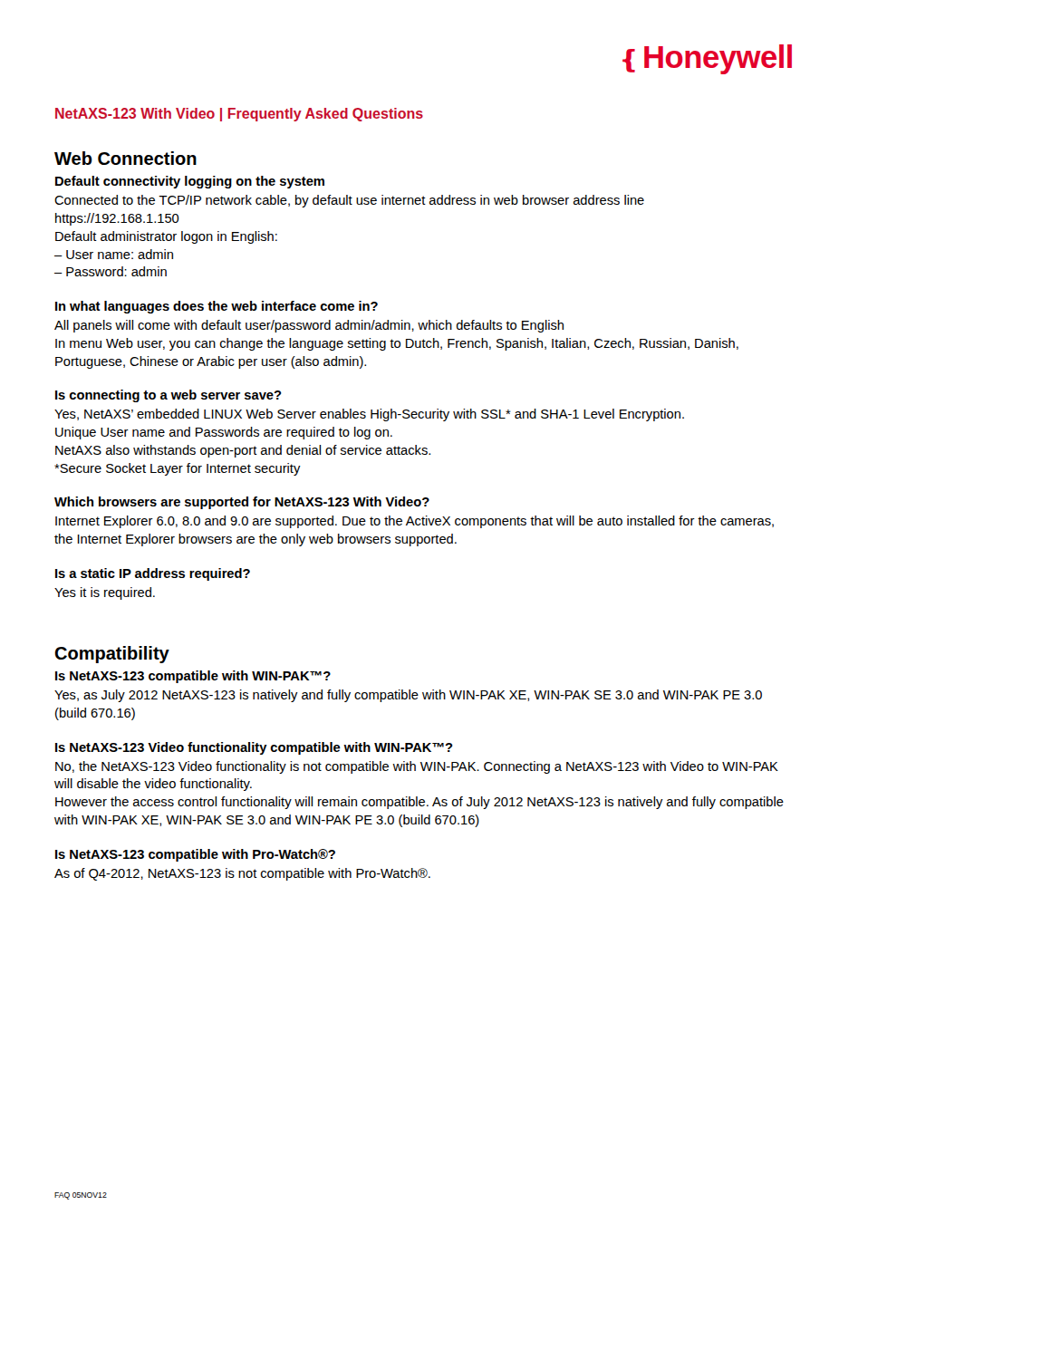❴Honeywell
NetAXS-123 With Video | Frequently Asked Questions
Web Connection
Default connectivity logging on the system
Connected to the TCP/IP network cable, by default use internet address in web browser address line
https://192.168.1.150
Default administrator logon in English:
– User name: admin
– Password: admin
In what languages does the web interface come in?
All panels will come with default user/password admin/admin, which defaults to English
In menu Web user, you can change the language setting to Dutch, French, Spanish, Italian, Czech, Russian, Danish, Portuguese, Chinese or Arabic per user (also admin).
Is connecting to a web server save?
Yes, NetAXS’ embedded LINUX Web Server enables High-Security with SSL* and SHA-1 Level Encryption.
Unique User name and Passwords are required to log on.
NetAXS also withstands open-port and denial of service attacks.
*Secure Socket Layer for Internet security
Which browsers are supported for NetAXS-123 With Video?
Internet Explorer 6.0, 8.0 and 9.0 are supported. Due to the ActiveX components that will be auto installed for the cameras, the Internet Explorer browsers are the only web browsers supported.
Is a static IP address required?
Yes it is required.
Compatibility
Is NetAXS-123 compatible with WIN-PAK™?
Yes, as July 2012 NetAXS-123 is natively and fully compatible with WIN-PAK XE, WIN-PAK SE 3.0 and WIN-PAK PE 3.0 (build 670.16)
Is NetAXS-123 Video functionality compatible with WIN-PAK™?
No, the NetAXS-123 Video functionality is not compatible with WIN-PAK. Connecting a NetAXS-123 with Video to WIN-PAK will disable the video functionality.
However the access control functionality will remain compatible. As of July 2012 NetAXS-123 is natively and fully compatible with WIN-PAK XE, WIN-PAK SE 3.0 and WIN-PAK PE 3.0 (build 670.16)
Is NetAXS-123 compatible with Pro-Watch®?
As of Q4-2012, NetAXS-123 is not compatible with Pro-Watch®.
FAQ 05NOV12